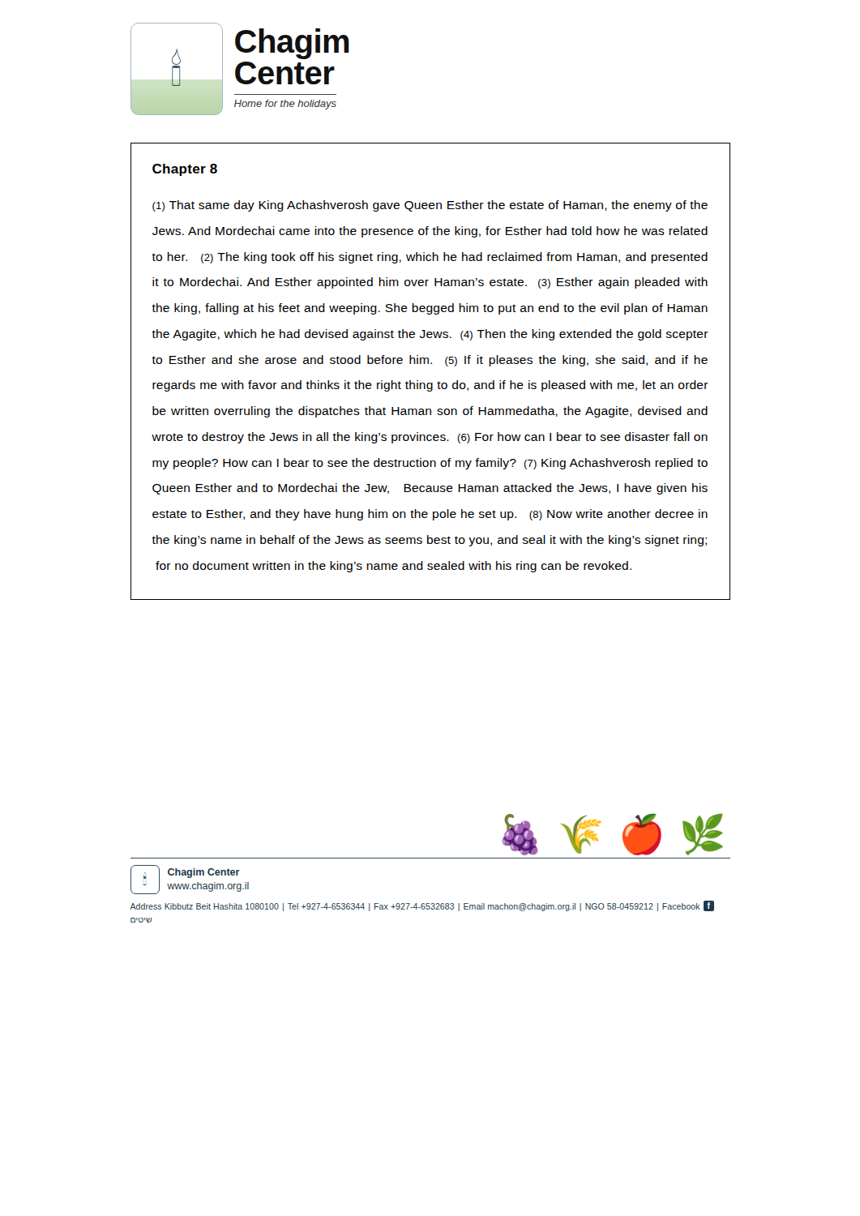🕯
Chagim
Center
Home for the holidays
Chapter 8
(1) That same day King Achashverosh gave Queen Esther the estate of Haman, the enemy of the Jews. And Mordechai came into the presence of the king, for Esther had told how he was related to her. (2) The king took off his signet ring, which he had reclaimed from Haman, and presented it to Mordechai. And Esther appointed him over Haman’s estate. (3) Esther again pleaded with the king, falling at his feet and weeping. She begged him to put an end to the evil plan of Haman the Agagite, which he had devised against the Jews. (4) Then the king extended the gold scepter to Esther and she arose and stood before him. (5) If it pleases the king, she said, and if he regards me with favor and thinks it the right thing to do, and if he is pleased with me, let an order be written overruling the dispatches that Haman son of Hammedatha, the Agagite, devised and wrote to destroy the Jews in all the king’s provinces. (6) For how can I bear to see disaster fall on my people? How can I bear to see the destruction of my family? (7) King Achashverosh replied to Queen Esther and to Mordechai the Jew, Because Haman attacked the Jews, I have given his estate to Esther, and they have hung him on the pole he set up. (8) Now write another decree in the king’s name in behalf of the Jews as seems best to you, and seal it with the king’s signet ring; for no document written in the king’s name and sealed with his ring can be revoked.
🍇 🌾 🍎 🌿
🕯
Chagim Center www.chagim.org.il
Address Kibbutz Beit Hashita 1080100 | Tel +927-4-6536344 | Fax +927-4-6532683 | Email machon@chagim.org.il | NGO 58-0459212 | Facebook f שיטים